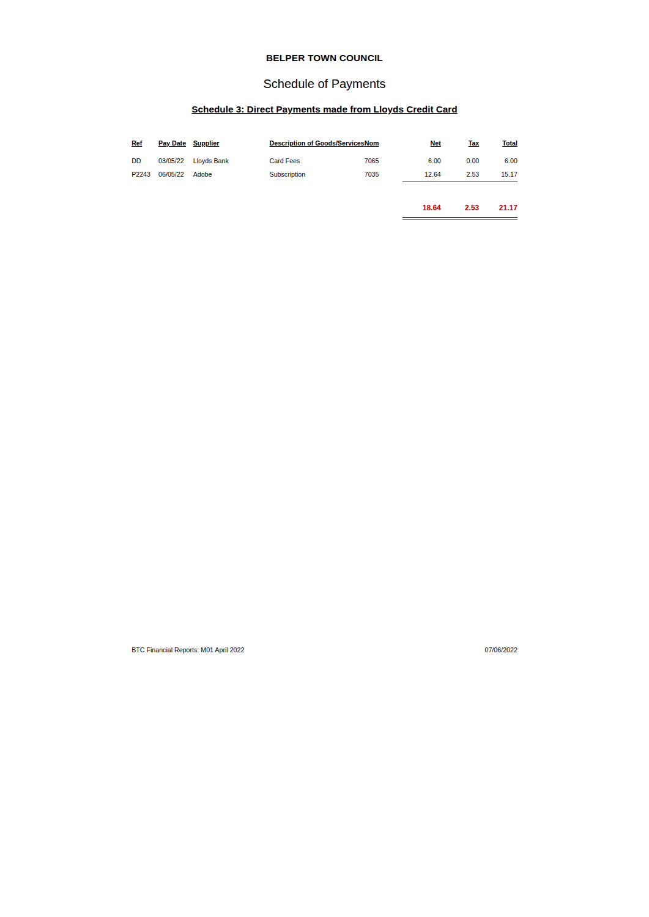BELPER TOWN COUNCIL
Schedule of Payments
Schedule 3: Direct Payments made from Lloyds Credit Card
| Ref | Pay Date | Supplier | Description of Goods/Services | Nom | Net | Tax | Total |
| --- | --- | --- | --- | --- | --- | --- | --- |
| DD | 03/05/22 | Lloyds Bank | Card Fees | 7065 | 6.00 | 0.00 | 6.00 |
| P2243 | 06/05/22 | Adobe | Subscription | 7035 | 12.64 | 2.53 | 15.17 |
| | 18.64 | 2.53 | 21.17 |
BTC Financial Reports: M01 April 2022 07/06/2022